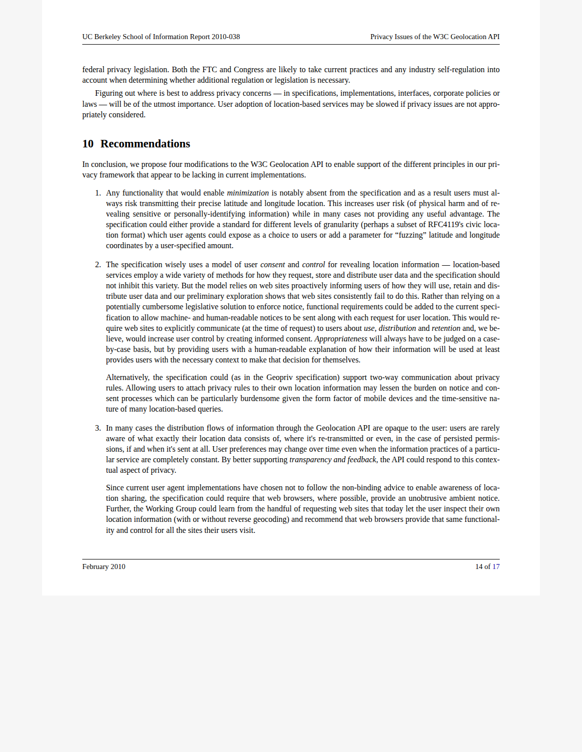UC Berkeley School of Information Report 2010-038
Privacy Issues of the W3C Geolocation API
federal privacy legislation. Both the FTC and Congress are likely to take current practices and any industry self-regulation into account when determining whether additional regulation or legislation is necessary.
Figuring out where is best to address privacy concerns — in specifications, implementations, interfaces, corporate policies or laws — will be of the utmost importance. User adoption of location-based services may be slowed if privacy issues are not appropriately considered.
10 Recommendations
In conclusion, we propose four modifications to the W3C Geolocation API to enable support of the different principles in our privacy framework that appear to be lacking in current implementations.
Any functionality that would enable minimization is notably absent from the specification and as a result users must always risk transmitting their precise latitude and longitude location. This increases user risk (of physical harm and of revealing sensitive or personally-identifying information) while in many cases not providing any useful advantage. The specification could either provide a standard for different levels of granularity (perhaps a subset of RFC4119's civic location format) which user agents could expose as a choice to users or add a parameter for “fuzzing” latitude and longitude coordinates by a user-specified amount.
The specification wisely uses a model of user consent and control for revealing location information — location-based services employ a wide variety of methods for how they request, store and distribute user data and the specification should not inhibit this variety. But the model relies on web sites proactively informing users of how they will use, retain and distribute user data and our preliminary exploration shows that web sites consistently fail to do this. Rather than relying on a potentially cumbersome legislative solution to enforce notice, functional requirements could be added to the current specification to allow machine- and human-readable notices to be sent along with each request for user location. This would require web sites to explicitly communicate (at the time of request) to users about use, distribution and retention and, we believe, would increase user control by creating informed consent. Appropriateness will always have to be judged on a case-by-case basis, but by providing users with a human-readable explanation of how their information will be used at least provides users with the necessary context to make that decision for themselves.
Alternatively, the specification could (as in the Geopriv specification) support two-way communication about privacy rules. Allowing users to attach privacy rules to their own location information may lessen the burden on notice and consent processes which can be particularly burdensome given the form factor of mobile devices and the time-sensitive nature of many location-based queries.
In many cases the distribution flows of information through the Geolocation API are opaque to the user: users are rarely aware of what exactly their location data consists of, where it's re-transmitted or even, in the case of persisted permissions, if and when it's sent at all. User preferences may change over time even when the information practices of a particular service are completely constant. By better supporting transparency and feedback, the API could respond to this contextual aspect of privacy.
Since current user agent implementations have chosen not to follow the non-binding advice to enable awareness of location sharing, the specification could require that web browsers, where possible, provide an unobtrusive ambient notice. Further, the Working Group could learn from the handful of requesting web sites that today let the user inspect their own location information (with or without reverse geocoding) and recommend that web browsers provide that same functionality and control for all the sites their users visit.
February 2010
14 of 17